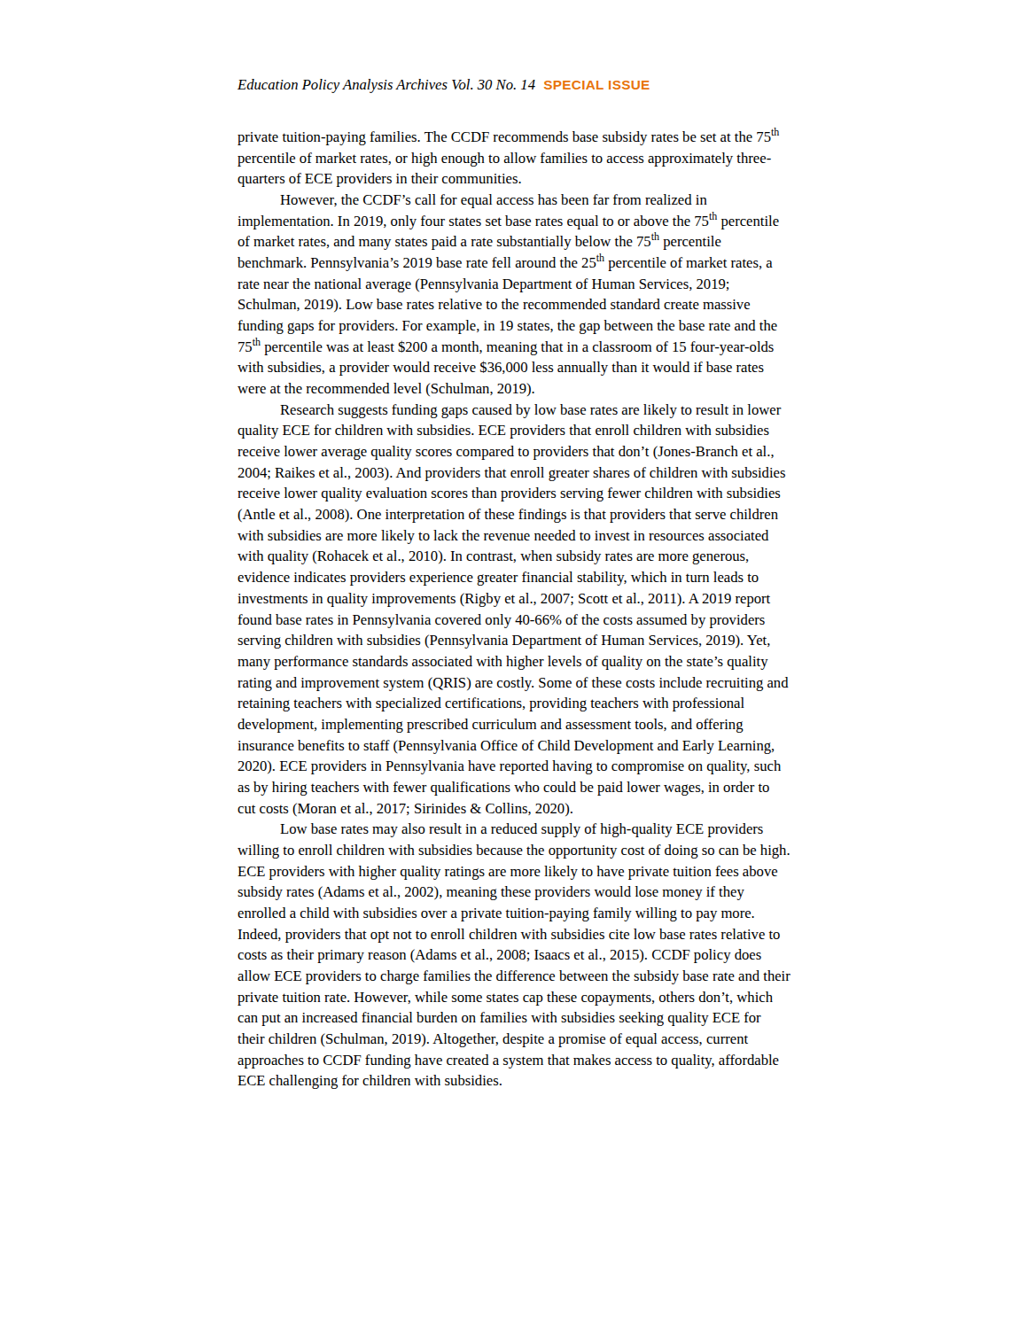Education Policy Analysis Archives Vol. 30 No. 14 SPECIAL ISSUE
private tuition-paying families. The CCDF recommends base subsidy rates be set at the 75th percentile of market rates, or high enough to allow families to access approximately three-quarters of ECE providers in their communities.
However, the CCDF’s call for equal access has been far from realized in implementation. In 2019, only four states set base rates equal to or above the 75th percentile of market rates, and many states paid a rate substantially below the 75th percentile benchmark. Pennsylvania’s 2019 base rate fell around the 25th percentile of market rates, a rate near the national average (Pennsylvania Department of Human Services, 2019; Schulman, 2019). Low base rates relative to the recommended standard create massive funding gaps for providers. For example, in 19 states, the gap between the base rate and the 75th percentile was at least $200 a month, meaning that in a classroom of 15 four-year-olds with subsidies, a provider would receive $36,000 less annually than it would if base rates were at the recommended level (Schulman, 2019).
Research suggests funding gaps caused by low base rates are likely to result in lower quality ECE for children with subsidies. ECE providers that enroll children with subsidies receive lower average quality scores compared to providers that don’t (Jones-Branch et al., 2004; Raikes et al., 2003). And providers that enroll greater shares of children with subsidies receive lower quality evaluation scores than providers serving fewer children with subsidies (Antle et al., 2008). One interpretation of these findings is that providers that serve children with subsidies are more likely to lack the revenue needed to invest in resources associated with quality (Rohacek et al., 2010). In contrast, when subsidy rates are more generous, evidence indicates providers experience greater financial stability, which in turn leads to investments in quality improvements (Rigby et al., 2007; Scott et al., 2011). A 2019 report found base rates in Pennsylvania covered only 40-66% of the costs assumed by providers serving children with subsidies (Pennsylvania Department of Human Services, 2019). Yet, many performance standards associated with higher levels of quality on the state’s quality rating and improvement system (QRIS) are costly. Some of these costs include recruiting and retaining teachers with specialized certifications, providing teachers with professional development, implementing prescribed curriculum and assessment tools, and offering insurance benefits to staff (Pennsylvania Office of Child Development and Early Learning, 2020). ECE providers in Pennsylvania have reported having to compromise on quality, such as by hiring teachers with fewer qualifications who could be paid lower wages, in order to cut costs (Moran et al., 2017; Sirinides & Collins, 2020).
Low base rates may also result in a reduced supply of high-quality ECE providers willing to enroll children with subsidies because the opportunity cost of doing so can be high. ECE providers with higher quality ratings are more likely to have private tuition fees above subsidy rates (Adams et al., 2002), meaning these providers would lose money if they enrolled a child with subsidies over a private tuition-paying family willing to pay more. Indeed, providers that opt not to enroll children with subsidies cite low base rates relative to costs as their primary reason (Adams et al., 2008; Isaacs et al., 2015). CCDF policy does allow ECE providers to charge families the difference between the subsidy base rate and their private tuition rate. However, while some states cap these copayments, others don’t, which can put an increased financial burden on families with subsidies seeking quality ECE for their children (Schulman, 2019). Altogether, despite a promise of equal access, current approaches to CCDF funding have created a system that makes access to quality, affordable ECE challenging for children with subsidies.